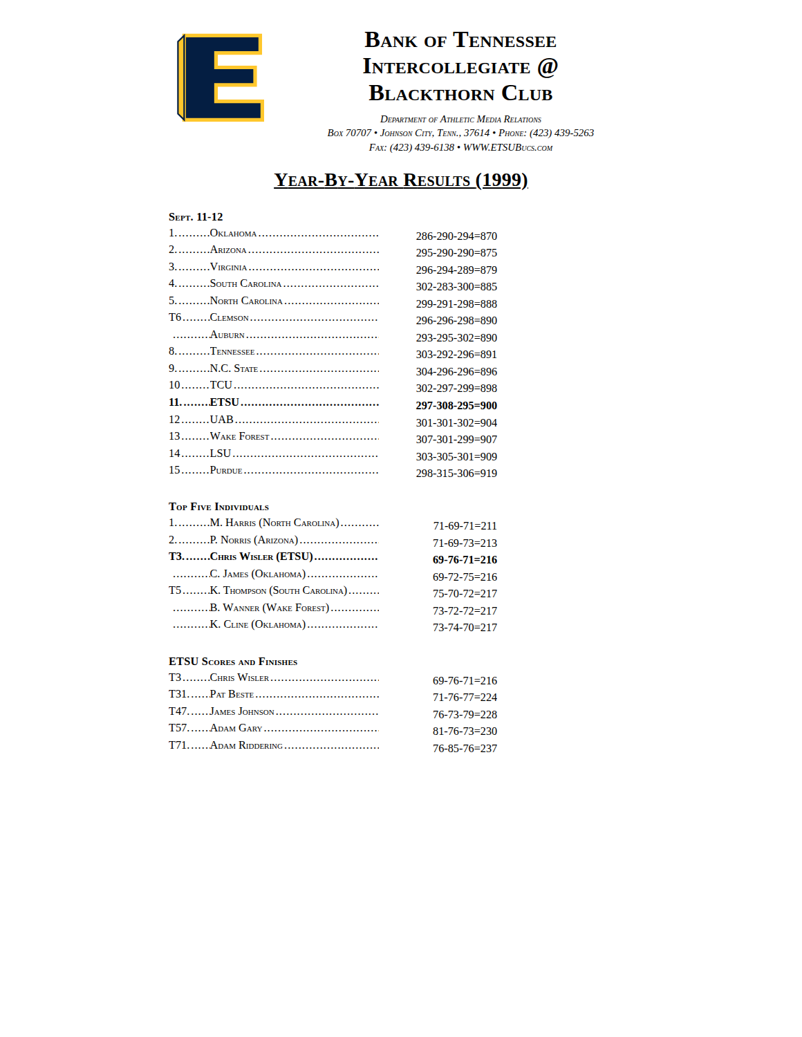Bank of Tennessee Intercollegiate @
Blackthorn Club
Department of Athletic Media Relations
Box 70707 • Johnson City, Tenn., 37614 • Phone: (423) 439-5263
Fax: (423) 439-6138 • www.ETSUBucs.com
Year-By-Year Results (1999)
Sept. 11-12
| 1. | O klahoma | 286-290-294=870 |
| 2. | A rizona | 295-290-290=875 |
| 3. | V irginia | 296-294-289=879 |
| 4. | S outh C arolina | 302-283-300=885 |
| 5. | N orth C arolina | 299-291-298=888 |
| T 6 | C lemson | 296-296-298=890 |
| | A uburn | 293-295-302=890 |
| 8. | T ennessee | 303-292-296=891 |
| 9. | N.C. S tate | 304-296-296=896 |
| 10 | TCU | 302-297-299=898 |
| 11. | ETSU | 297-308-295=900 |
| 12 | UAB | 301-301-302=904 |
| 13 | W ake F orest | 307-301-299=907 |
| 14 | LSU | 303-305-301=909 |
| 15 | P urdue | 298-315-306=919 |
Top Five Individuals
| 1. | M. H arris (N orth C arolina ) | 71-69-71=211 |
| 2. | P. N orris (A rizona ) | 71-69-73=213 |
| T 3. | C hris W isler (ETSU) | 69-76-71=216 |
| | C. J ames (O klahoma ) | 69-72-75=216 |
| T 5 | K. T hompson (S outh C arolina ) | 75-70-72=217 |
| | B. W anner (W ake F orest ) | 73-72-72=217 |
| | K. C line (O klahoma ) | 73-74-70=217 |
ETSU Scores and Finishes
| T 3 | C hris W isler | 69-76-71=216 |
| T 31. | P at B este | 71-76-77=224 |
| T 47. | J ames J ohnson | 76-73-79=228 |
| T 57. | A dam G ary | 81-76-73=230 |
| T 71. | A dam R iddering | 76-85-76=237 |